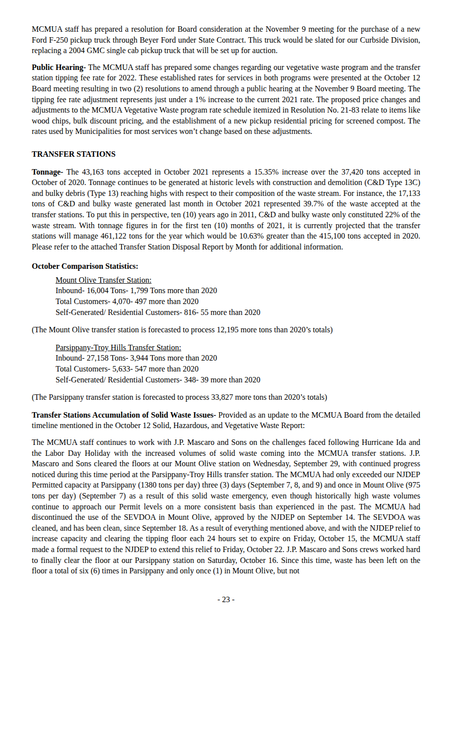MCMUA staff has prepared a resolution for Board consideration at the November 9 meeting for the purchase of a new Ford F-250 pickup truck through Beyer Ford under State Contract. This truck would be slated for our Curbside Division, replacing a 2004 GMC single cab pickup truck that will be set up for auction.
Public Hearing- The MCMUA staff has prepared some changes regarding our vegetative waste program and the transfer station tipping fee rate for 2022. These established rates for services in both programs were presented at the October 12 Board meeting resulting in two (2) resolutions to amend through a public hearing at the November 9 Board meeting. The tipping fee rate adjustment represents just under a 1% increase to the current 2021 rate. The proposed price changes and adjustments to the MCMUA Vegetative Waste program rate schedule itemized in Resolution No. 21-83 relate to items like wood chips, bulk discount pricing, and the establishment of a new pickup residential pricing for screened compost. The rates used by Municipalities for most services won’t change based on these adjustments.
Transfer Stations
Tonnage- The 43,163 tons accepted in October 2021 represents a 15.35% increase over the 37,420 tons accepted in October of 2020. Tonnage continues to be generated at historic levels with construction and demolition (C&D Type 13C) and bulky debris (Type 13) reaching highs with respect to their composition of the waste stream. For instance, the 17,133 tons of C&D and bulky waste generated last month in October 2021 represented 39.7% of the waste accepted at the transfer stations. To put this in perspective, ten (10) years ago in 2011, C&D and bulky waste only constituted 22% of the waste stream. With tonnage figures in for the first ten (10) months of 2021, it is currently projected that the transfer stations will manage 461,122 tons for the year which would be 10.63% greater than the 415,100 tons accepted in 2020. Please refer to the attached Transfer Station Disposal Report by Month for additional information.
October Comparison Statistics:
Mount Olive Transfer Station:
Inbound- 16,004 Tons- 1,799 Tons more than 2020
Total Customers- 4,070- 497 more than 2020
Self-Generated/ Residential Customers- 816- 55 more than 2020
(The Mount Olive transfer station is forecasted to process 12,195 more tons than 2020’s totals)
Parsippany-Troy Hills Transfer Station:
Inbound- 27,158 Tons- 3,944 Tons more than 2020
Total Customers- 5,633- 547 more than 2020
Self-Generated/ Residential Customers- 348- 39 more than 2020
(The Parsippany transfer station is forecasted to process 33,827 more tons than 2020’s totals)
Transfer Stations Accumulation of Solid Waste Issues- Provided as an update to the MCMUA Board from the detailed timeline mentioned in the October 12 Solid, Hazardous, and Vegetative Waste Report:
The MCMUA staff continues to work with J.P. Mascaro and Sons on the challenges faced following Hurricane Ida and the Labor Day Holiday with the increased volumes of solid waste coming into the MCMUA transfer stations. J.P. Mascaro and Sons cleared the floors at our Mount Olive station on Wednesday, September 29, with continued progress noticed during this time period at the Parsippany-Troy Hills transfer station. The MCMUA had only exceeded our NJDEP Permitted capacity at Parsippany (1380 tons per day) three (3) days (September 7, 8, and 9) and once in Mount Olive (975 tons per day) (September 7) as a result of this solid waste emergency, even though historically high waste volumes continue to approach our Permit levels on a more consistent basis than experienced in the past. The MCMUA had discontinued the use of the SEVDOA in Mount Olive, approved by the NJDEP on September 14. The SEVDOA was cleaned, and has been clean, since September 18. As a result of everything mentioned above, and with the NJDEP relief to increase capacity and clearing the tipping floor each 24 hours set to expire on Friday, October 15, the MCMUA staff made a formal request to the NJDEP to extend this relief to Friday, October 22. J.P. Mascaro and Sons crews worked hard to finally clear the floor at our Parsippany station on Saturday, October 16. Since this time, waste has been left on the floor a total of six (6) times in Parsippany and only once (1) in Mount Olive, but not
- 23 -